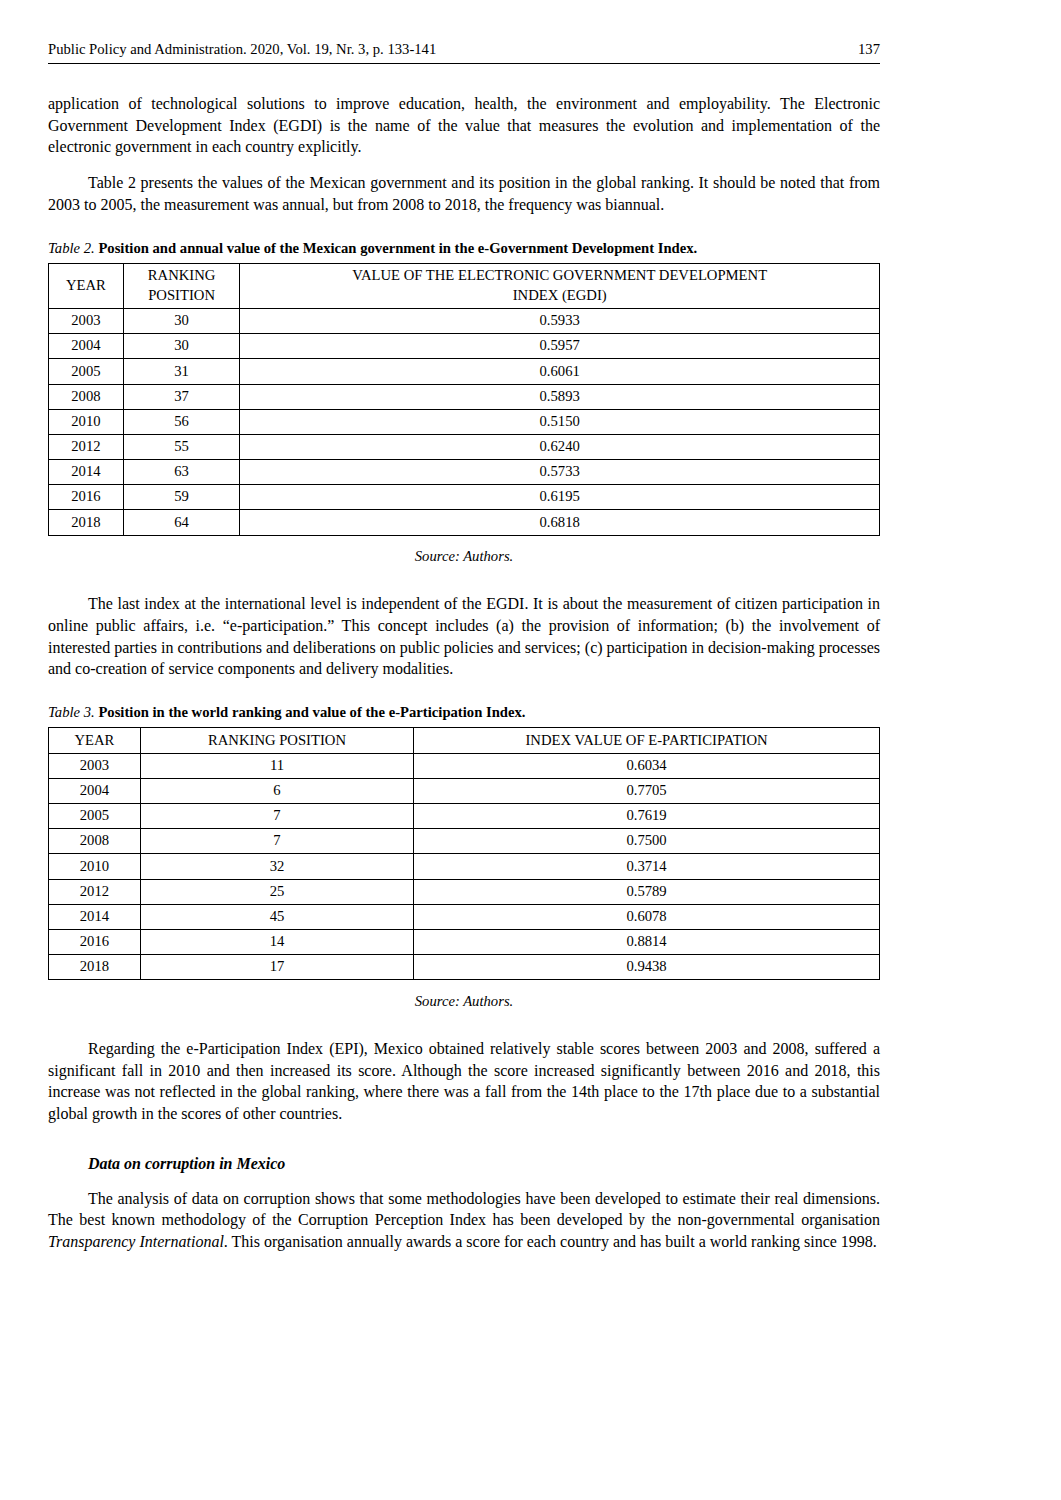Public Policy and Administration. 2020, Vol. 19, Nr. 3, p. 133-141
137
application of technological solutions to improve education, health, the environment and employability. The Electronic Government Development Index (EGDI) is the name of the value that measures the evolution and implementation of the electronic government in each country explicitly.
Table 2 presents the values of the Mexican government and its position in the global ranking. It should be noted that from 2003 to 2005, the measurement was annual, but from 2008 to 2018, the frequency was biannual.
Table 2. Position and annual value of the Mexican government in the e-Government Development Index.
| YEAR | RANKING POSITION | VALUE OF THE ELECTRONIC GOVERNMENT DEVELOPMENT INDEX (EGDI) |
| --- | --- | --- |
| 2003 | 30 | 0.5933 |
| 2004 | 30 | 0.5957 |
| 2005 | 31 | 0.6061 |
| 2008 | 37 | 0.5893 |
| 2010 | 56 | 0.5150 |
| 2012 | 55 | 0.6240 |
| 2014 | 63 | 0.5733 |
| 2016 | 59 | 0.6195 |
| 2018 | 64 | 0.6818 |
Source: Authors.
The last index at the international level is independent of the EGDI. It is about the measurement of citizen participation in online public affairs, i.e. “e-participation.” This concept includes (a) the provision of information; (b) the involvement of interested parties in contributions and deliberations on public policies and services; (c) participation in decision-making processes and co-creation of service components and delivery modalities.
Table 3. Position in the world ranking and value of the e-Participation Index.
| YEAR | RANKING POSITION | INDEX VALUE OF E-PARTICIPATION |
| --- | --- | --- |
| 2003 | 11 | 0.6034 |
| 2004 | 6 | 0.7705 |
| 2005 | 7 | 0.7619 |
| 2008 | 7 | 0.7500 |
| 2010 | 32 | 0.3714 |
| 2012 | 25 | 0.5789 |
| 2014 | 45 | 0.6078 |
| 2016 | 14 | 0.8814 |
| 2018 | 17 | 0.9438 |
Source: Authors.
Regarding the e-Participation Index (EPI), Mexico obtained relatively stable scores between 2003 and 2008, suffered a significant fall in 2010 and then increased its score. Although the score increased significantly between 2016 and 2018, this increase was not reflected in the global ranking, where there was a fall from the 14th place to the 17th place due to a substantial global growth in the scores of other countries.
Data on corruption in Mexico
The analysis of data on corruption shows that some methodologies have been developed to estimate their real dimensions. The best known methodology of the Corruption Perception Index has been developed by the non-governmental organisation Transparency International. This organisation annually awards a score for each country and has built a world ranking since 1998.